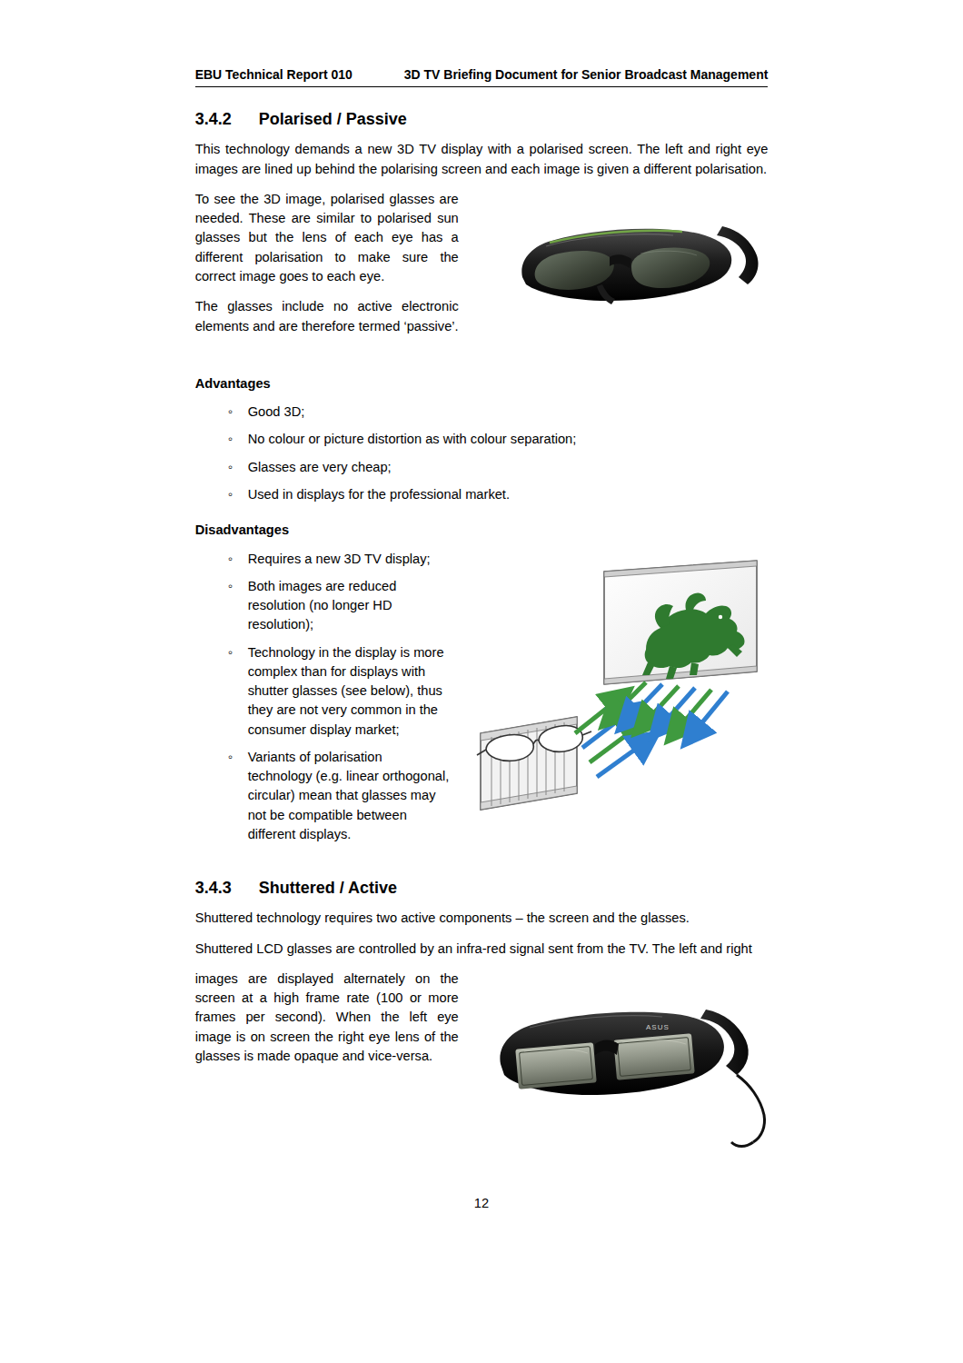EBU Technical Report 010 3D TV Briefing Document for Senior Broadcast Management
3.4.2 Polarised / Passive
This technology demands a new 3D TV display with a polarised screen. The left and right eye images are lined up behind the polarising screen and each image is given a different polarisation.
To see the 3D image, polarised glasses are needed. These are similar to polarised sun glasses but the lens of each eye has a different polarisation to make sure the correct image goes to each eye.
The glasses include no active electronic elements and are therefore termed ‘passive’.
Advantages
Good 3D;
No colour or picture distortion as with colour separation;
Glasses are very cheap;
Used in displays for the professional market.
Disadvantages
Requires a new 3D TV display;
Both images are reduced resolution (no longer HD resolution);
Technology in the display is more complex than for displays with shutter glasses (see below), thus they are not very common in the consumer display market;
Variants of polarisation technology (e.g. linear orthogonal, circular) mean that glasses may not be compatible between different displays.
3.4.3 Shuttered / Active
Shuttered technology requires two active components – the screen and the glasses.
Shuttered LCD glasses are controlled by an infra-red signal sent from the TV. The left and right
images are displayed alternately on the screen at a high frame rate (100 or more frames per second). When the left eye image is on screen the right eye lens of the glasses is made opaque and vice-versa.
ASUS
12